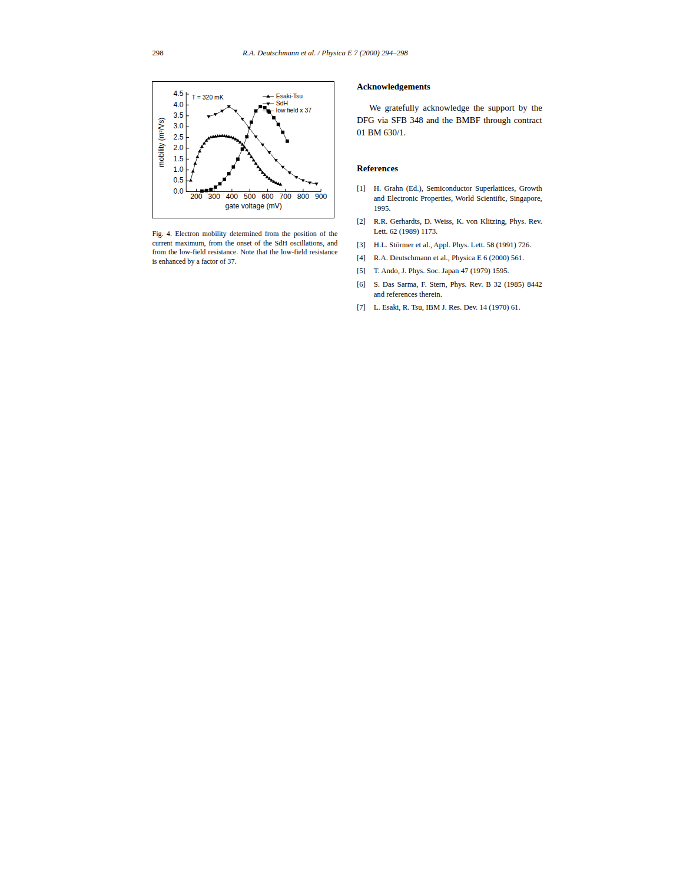298 R.A. Deutschmann et al. / Physica E 7 (2000) 294–298
0.0 0.5 1.0 1.5 2.0 2.5 3.0 3.5 4.0 4.5 200 300 400 500 600 700 800 900 gate voltage (mV) mobility (m2/Vs) T = 320 mK Esaki-Tsu SdH low field x 37
Fig. 4. Electron mobility determined from the position of the current maximum, from the onset of the SdH oscillations, and from the low-field resistance. Note that the low-field resistance is enhanced by a factor of 37.
Acknowledgements
We gratefully acknowledge the support by the DFG via SFB 348 and the BMBF through contract 01 BM 630/1.
References
[1] H. Grahn (Ed.), Semiconductor Superlattices, Growth and Electronic Properties, World Scientific, Singapore, 1995.
[2] R.R. Gerhardts, D. Weiss, K. von Klitzing, Phys. Rev. Lett. 62 (1989) 1173.
[3] H.L. Störmer et al., Appl. Phys. Lett. 58 (1991) 726.
[4] R.A. Deutschmann et al., Physica E 6 (2000) 561.
[5] T. Ando, J. Phys. Soc. Japan 47 (1979) 1595.
[6] S. Das Sarma, F. Stern, Phys. Rev. B 32 (1985) 8442 and references therein.
[7] L. Esaki, R. Tsu, IBM J. Res. Dev. 14 (1970) 61.